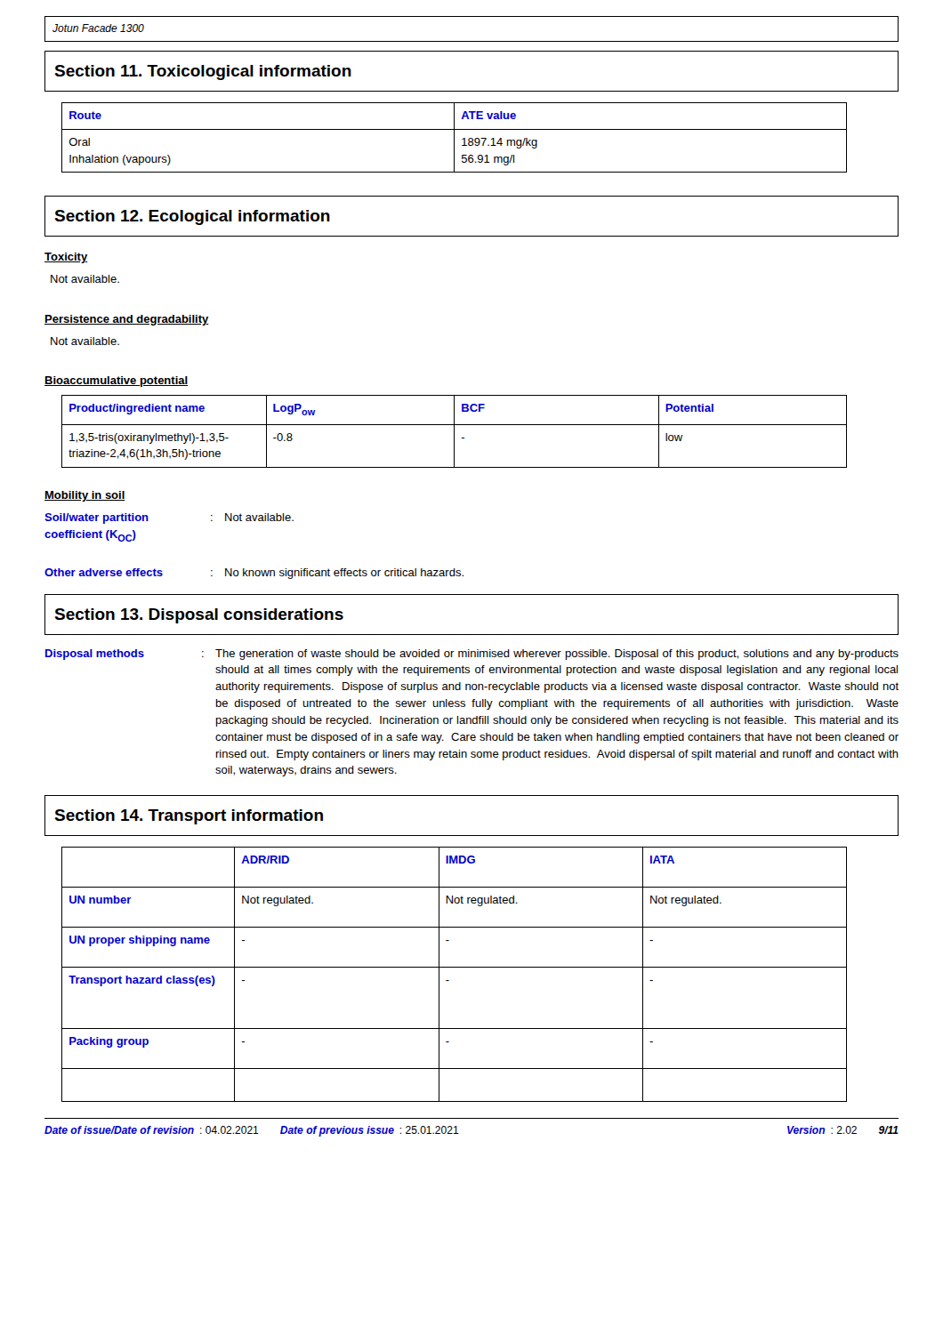Jotun Facade 1300
Section 11. Toxicological information
| Route | ATE value |
| --- | --- |
| Oral Inhalation (vapours) | 1897.14 mg/kg 56.91 mg/l |
Section 12. Ecological information
Toxicity
Not available.
Persistence and degradability
Not available.
Bioaccumulative potential
| Product/ingredient name | LogP ow | BCF | Potential |
| --- | --- | --- | --- |
| 1,3,5-tris(oxiranylmethyl)-1,3,5-triazine-2,4,6(1h,3h,5h)-trione | -0.8 | - | low |
Mobility in soil
Soil/water partition coefficient (KOC)
:
Not available.
Other adverse effects
:
No known significant effects or critical hazards.
Section 13. Disposal considerations
Disposal methods
:
The generation of waste should be avoided or minimised wherever possible. Disposal of this product, solutions and any by-products should at all times comply with the requirements of environmental protection and waste disposal legislation and any regional local authority requirements. Dispose of surplus and non-recyclable products via a licensed waste disposal contractor. Waste should not be disposed of untreated to the sewer unless fully compliant with the requirements of all authorities with jurisdiction. Waste packaging should be recycled. Incineration or landfill should only be considered when recycling is not feasible. This material and its container must be disposed of in a safe way. Care should be taken when handling emptied containers that have not been cleaned or rinsed out. Empty containers or liners may retain some product residues. Avoid dispersal of spilt material and runoff and contact with soil, waterways, drains and sewers.
Section 14. Transport information
| | ADR/RID | IMDG | IATA |
| --- | --- | --- | --- |
| UN number | Not regulated. | Not regulated. | Not regulated. |
| UN proper shipping name | - | - | - |
| Transport hazard class(es) | - | - | - |
| Packing group | - | - | - |
Date of issue/Date of revision : 04.02.2021 Date of previous issue : 25.01.2021
Version : 2.02 9/11